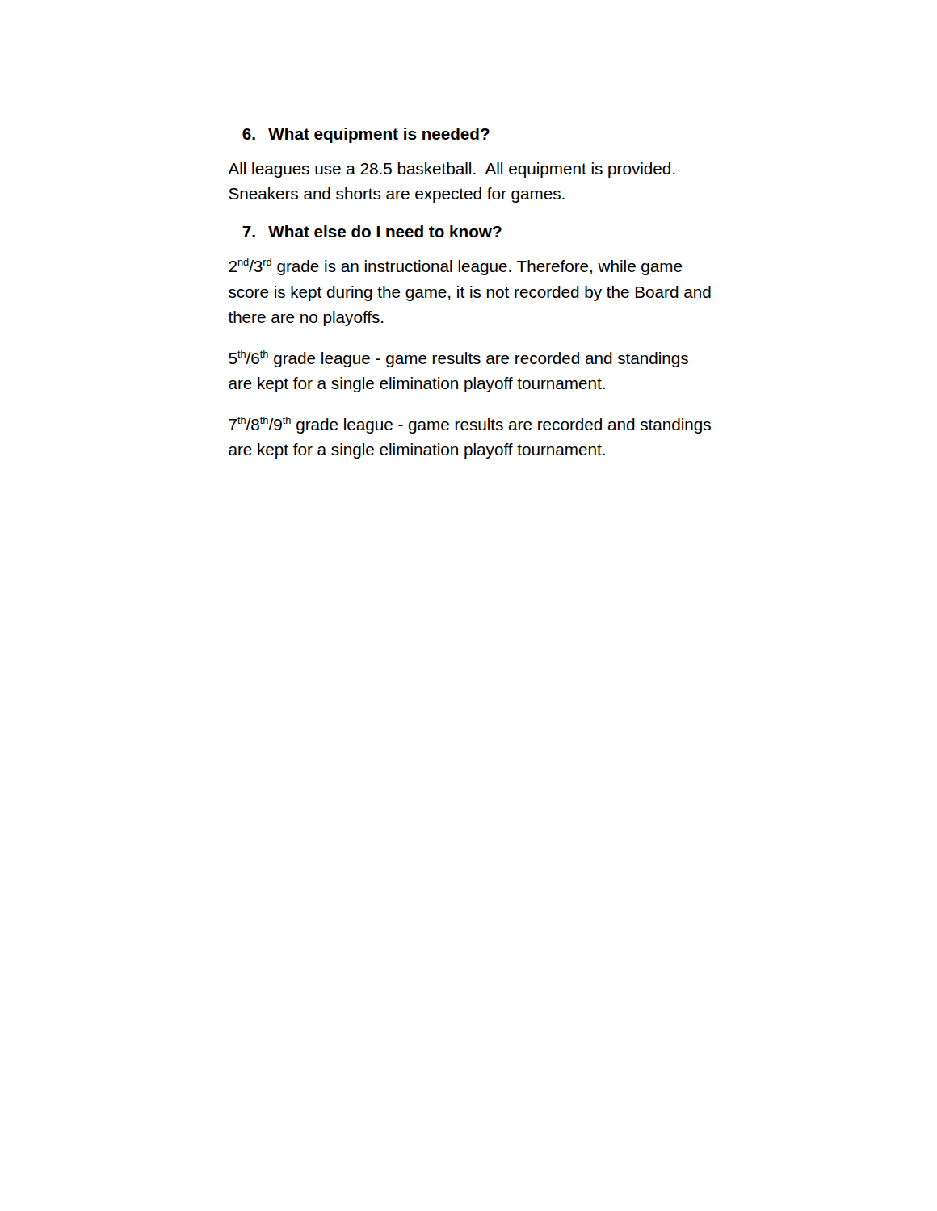What equipment is needed?
All leagues use a 28.5 basketball. All equipment is provided. Sneakers and shorts are expected for games.
What else do I need to know?
2nd/3rd grade is an instructional league. Therefore, while game score is kept during the game, it is not recorded by the Board and there are no playoffs.
5th/6th grade league - game results are recorded and standings are kept for a single elimination playoff tournament.
7th/8th/9th grade league - game results are recorded and standings are kept for a single elimination playoff tournament.